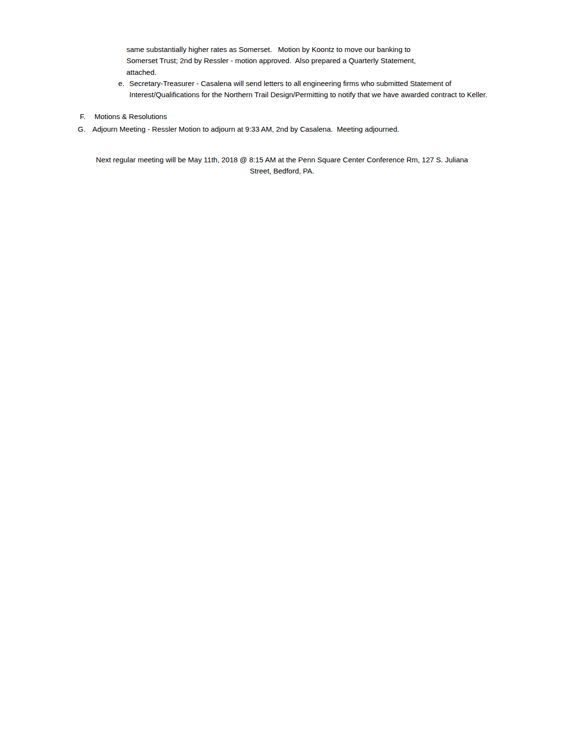same substantially higher rates as Somerset. Motion by Koontz to move our banking to Somerset Trust; 2nd by Ressler - motion approved. Also prepared a Quarterly Statement, attached.
Secretary-Treasurer - Casalena will send letters to all engineering firms who submitted Statement of Interest/Qualifications for the Northern Trail Design/Permitting to notify that we have awarded contract to Keller.
Motions & Resolutions
Adjourn Meeting - Ressler Motion to adjourn at 9:33 AM, 2nd by Casalena. Meeting adjourned.
Next regular meeting will be May 11th, 2018 @ 8:15 AM at the Penn Square Center Conference Rm, 127 S. Juliana Street, Bedford, PA.